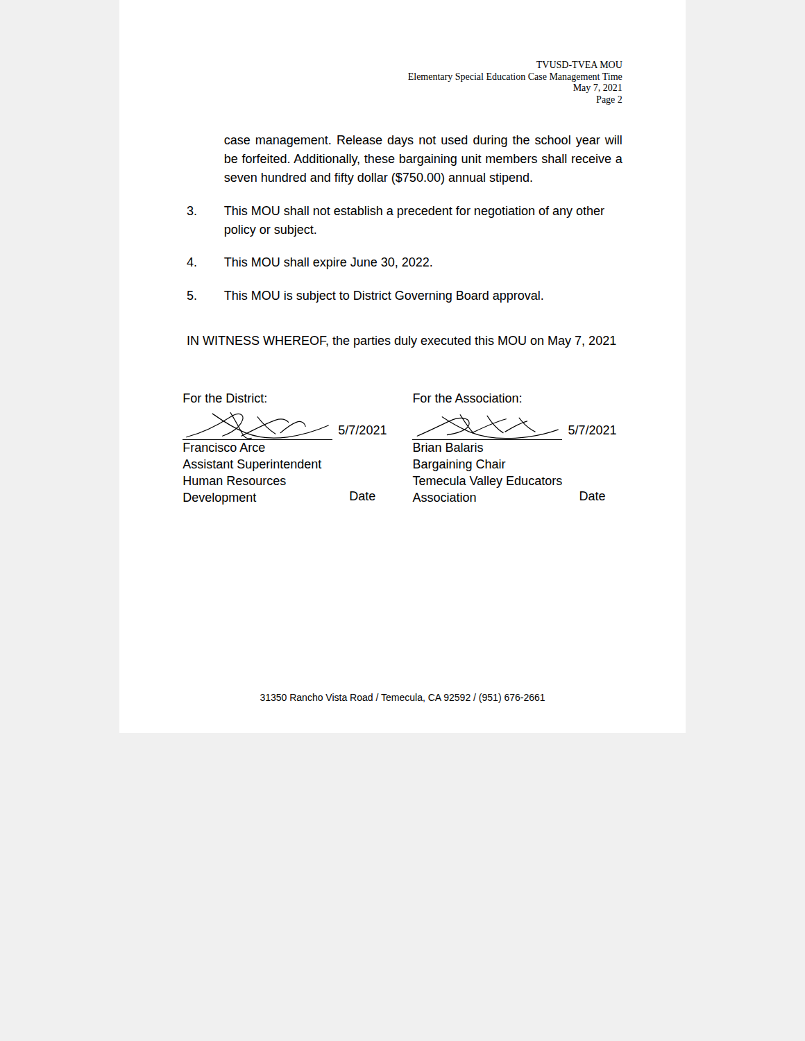TVUSD-TVEA MOU
Elementary Special Education Case Management Time
May 7, 2021
Page 2
case management. Release days not used during the school year will be forfeited. Additionally, these bargaining unit members shall receive a seven hundred and fifty dollar ($750.00) annual stipend.
This MOU shall not establish a precedent for negotiation of any other policy or subject.
This MOU shall expire June 30, 2022.
This MOU is subject to District Governing Board approval.
IN WITNESS WHEREOF, the parties duly executed this MOU on May 7, 2021
| For the District: | | For the Association: |
| | 5/7/2021 | | | 5/7/2021 |
| Francisco Arce Assistant Superintendent Human Resources Development | Date | | Brian Balaris Bargaining Chair Temecula Valley Educators Association | Date |
31350 Rancho Vista Road / Temecula, CA 92592 / (951) 676-2661